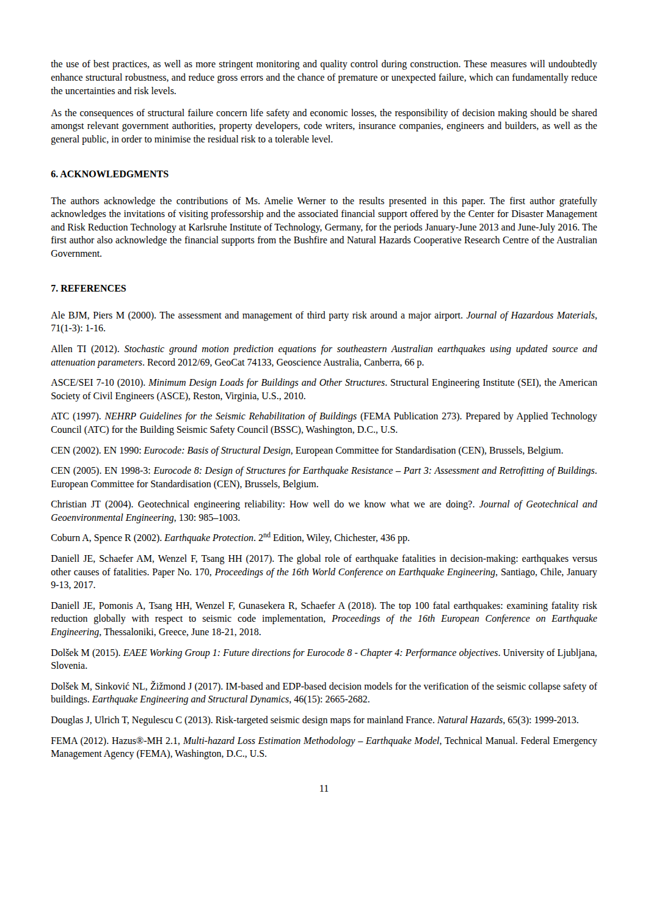the use of best practices, as well as more stringent monitoring and quality control during construction. These measures will undoubtedly enhance structural robustness, and reduce gross errors and the chance of premature or unexpected failure, which can fundamentally reduce the uncertainties and risk levels.
As the consequences of structural failure concern life safety and economic losses, the responsibility of decision making should be shared amongst relevant government authorities, property developers, code writers, insurance companies, engineers and builders, as well as the general public, in order to minimise the residual risk to a tolerable level.
6. ACKNOWLEDGMENTS
The authors acknowledge the contributions of Ms. Amelie Werner to the results presented in this paper. The first author gratefully acknowledges the invitations of visiting professorship and the associated financial support offered by the Center for Disaster Management and Risk Reduction Technology at Karlsruhe Institute of Technology, Germany, for the periods January-June 2013 and June-July 2016. The first author also acknowledge the financial supports from the Bushfire and Natural Hazards Cooperative Research Centre of the Australian Government.
7. REFERENCES
Ale BJM, Piers M (2000). The assessment and management of third party risk around a major airport. Journal of Hazardous Materials, 71(1-3): 1-16.
Allen TI (2012). Stochastic ground motion prediction equations for southeastern Australian earthquakes using updated source and attenuation parameters. Record 2012/69, GeoCat 74133, Geoscience Australia, Canberra, 66 p.
ASCE/SEI 7-10 (2010). Minimum Design Loads for Buildings and Other Structures. Structural Engineering Institute (SEI), the American Society of Civil Engineers (ASCE), Reston, Virginia, U.S., 2010.
ATC (1997). NEHRP Guidelines for the Seismic Rehabilitation of Buildings (FEMA Publication 273). Prepared by Applied Technology Council (ATC) for the Building Seismic Safety Council (BSSC), Washington, D.C., U.S.
CEN (2002). EN 1990: Eurocode: Basis of Structural Design, European Committee for Standardisation (CEN), Brussels, Belgium.
CEN (2005). EN 1998-3: Eurocode 8: Design of Structures for Earthquake Resistance – Part 3: Assessment and Retrofitting of Buildings. European Committee for Standardisation (CEN), Brussels, Belgium.
Christian JT (2004). Geotechnical engineering reliability: How well do we know what we are doing?. Journal of Geotechnical and Geoenvironmental Engineering, 130: 985–1003.
Coburn A, Spence R (2002). Earthquake Protection. 2nd Edition, Wiley, Chichester, 436 pp.
Daniell JE, Schaefer AM, Wenzel F, Tsang HH (2017). The global role of earthquake fatalities in decision-making: earthquakes versus other causes of fatalities. Paper No. 170, Proceedings of the 16th World Conference on Earthquake Engineering, Santiago, Chile, January 9-13, 2017.
Daniell JE, Pomonis A, Tsang HH, Wenzel F, Gunasekera R, Schaefer A (2018). The top 100 fatal earthquakes: examining fatality risk reduction globally with respect to seismic code implementation, Proceedings of the 16th European Conference on Earthquake Engineering, Thessaloniki, Greece, June 18-21, 2018.
Dolšek M (2015). EAEE Working Group 1: Future directions for Eurocode 8 - Chapter 4: Performance objectives. University of Ljubljana, Slovenia.
Dolšek M, Sinković NL, Žižmond J (2017). IM-based and EDP-based decision models for the verification of the seismic collapse safety of buildings. Earthquake Engineering and Structural Dynamics, 46(15): 2665-2682.
Douglas J, Ulrich T, Negulescu C (2013). Risk-targeted seismic design maps for mainland France. Natural Hazards, 65(3): 1999-2013.
FEMA (2012). Hazus®-MH 2.1, Multi-hazard Loss Estimation Methodology – Earthquake Model, Technical Manual. Federal Emergency Management Agency (FEMA), Washington, D.C., U.S.
11